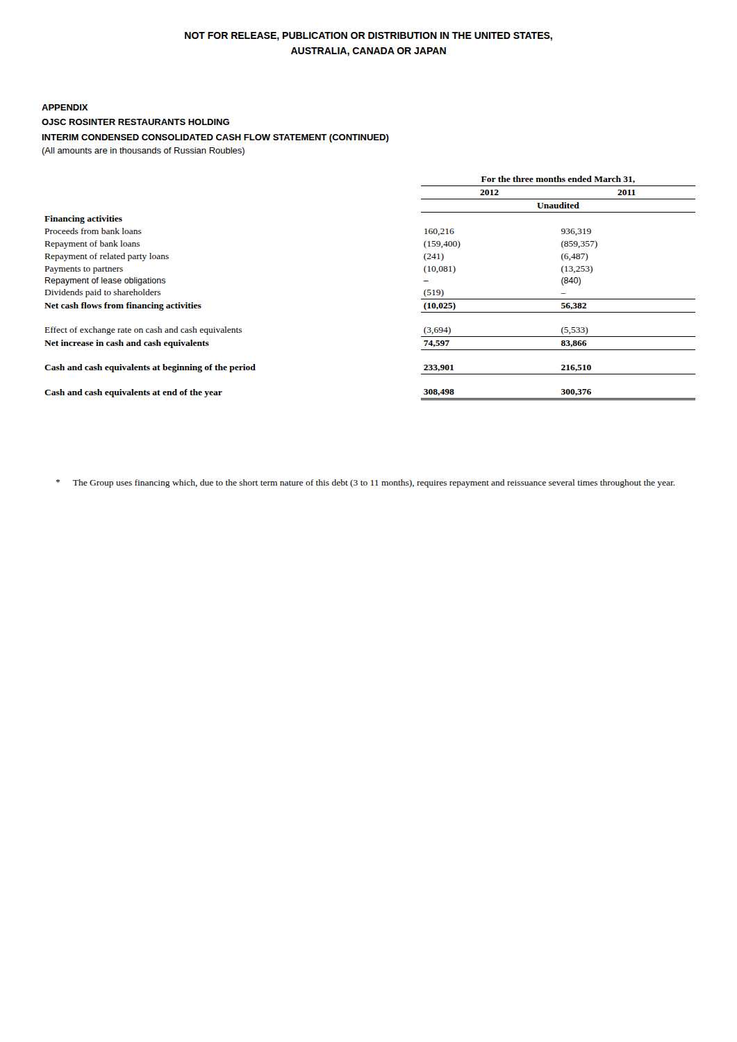NOT FOR RELEASE, PUBLICATION OR DISTRIBUTION IN THE UNITED STATES,
AUSTRALIA, CANADA OR JAPAN
APPENDIX
OJSC ROSINTER RESTAURANTS HOLDING
INTERIM CONDENSED CONSOLIDATED CASH FLOW STATEMENT (CONTINUED)
(All amounts are in thousands of Russian Roubles)
| | For the three months ended March 31, |
| | 2012 | 2011 |
| | Unaudited |
| Financing activities | | |
| Proceeds from bank loans | 160,216 | 936,319 |
| Repayment of bank loans | (159,400) | (859,357) |
| Repayment of related party loans | (241) | (6,487) |
| Payments to partners | (10,081) | (13,253) |
| Repayment of lease obligations | – | (840) |
| Dividends paid to shareholders | (519) | – |
| Net cash flows from financing activities | (10,025) | 56,382 |
| Effect of exchange rate on cash and cash equivalents | (3,694) | (5,533) |
| Net increase in cash and cash equivalents | 74,597 | 83,866 |
| Cash and cash equivalents at beginning of the period | 233,901 | 216,510 |
| Cash and cash equivalents at end of the year | 308,498 | 300,376 |
*
The Group uses financing which, due to the short term nature of this debt (3 to 11 months), requires repayment and reissuance several times throughout the year.